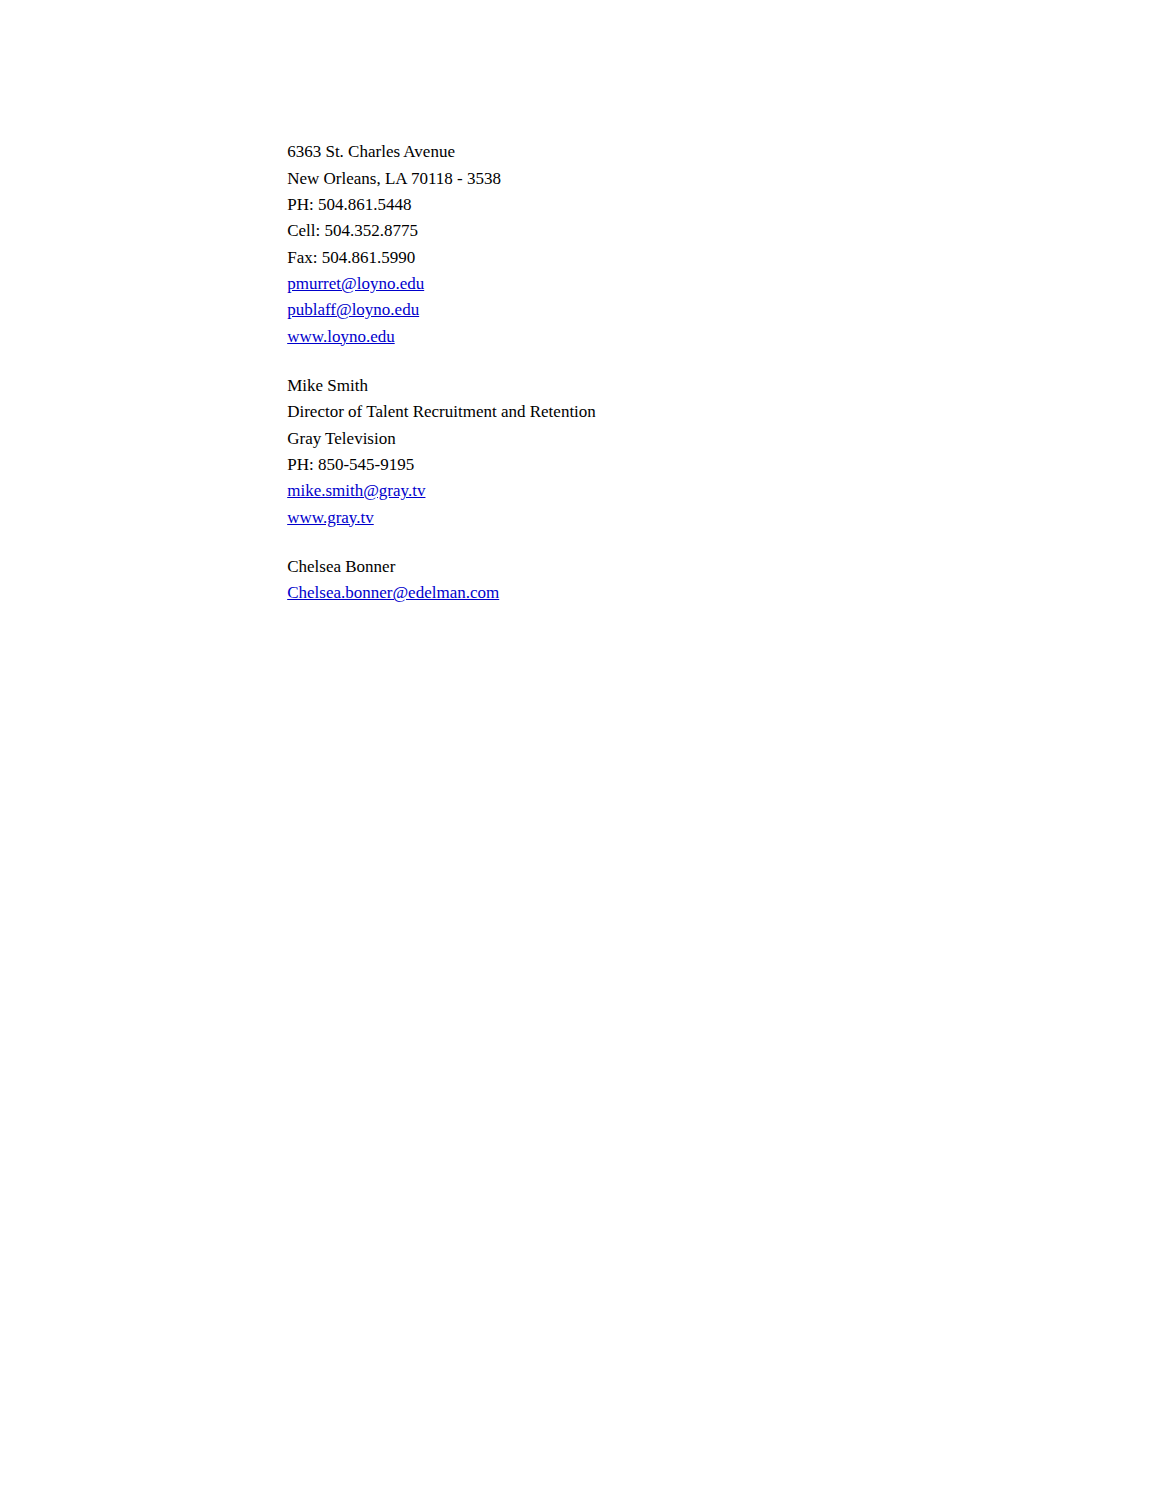6363 St. Charles Avenue
New Orleans, LA 70118 - 3538
PH: 504.861.5448
Cell: 504.352.8775
Fax: 504.861.5990
pmurret@loyno.edu
publaff@loyno.edu
www.loyno.edu
Mike Smith
Director of Talent Recruitment and Retention
Gray Television
PH: 850-545-9195
mike.smith@gray.tv
www.gray.tv
Chelsea Bonner
Chelsea.bonner@edelman.com